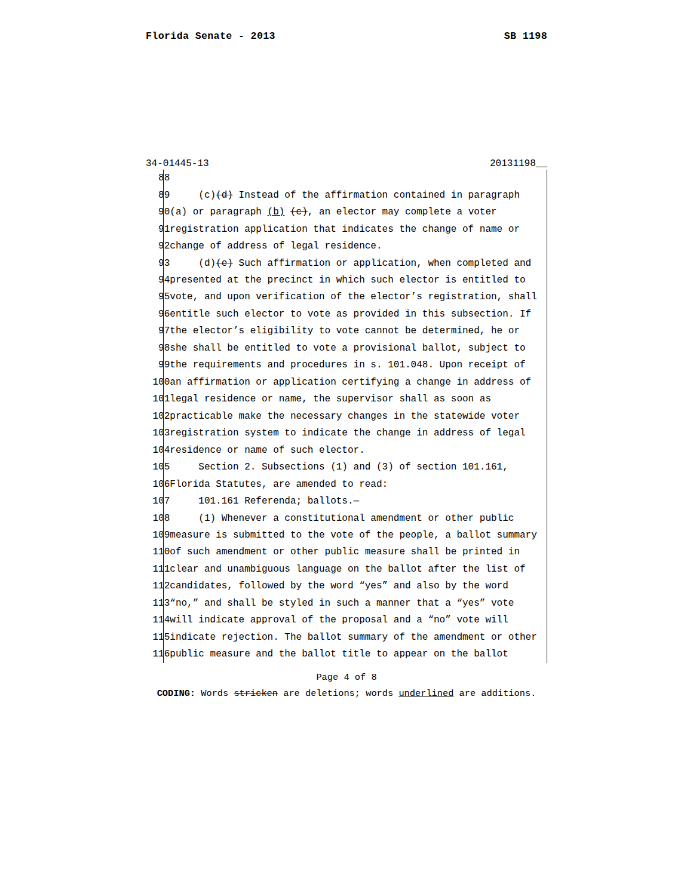Florida Senate - 2013
SB 1198
34-01445-13
20131198__
| 88 | |
| 89 | (c) (d) Instead of the affirmation contained in paragraph |
| 90 | (a) or paragraph (b) (c) , an elector may complete a voter |
| 91 | registration application that indicates the change of name or |
| 92 | change of address of legal residence. |
| 93 | (d) (e) Such affirmation or application, when completed and |
| 94 | presented at the precinct in which such elector is entitled to |
| 95 | vote, and upon verification of the elector’s registration, shall |
| 96 | entitle such elector to vote as provided in this subsection. If |
| 97 | the elector’s eligibility to vote cannot be determined, he or |
| 98 | she shall be entitled to vote a provisional ballot, subject to |
| 99 | the requirements and procedures in s. 101.048. Upon receipt of |
| 100 | an affirmation or application certifying a change in address of |
| 101 | legal residence or name, the supervisor shall as soon as |
| 102 | practicable make the necessary changes in the statewide voter |
| 103 | registration system to indicate the change in address of legal |
| 104 | residence or name of such elector. |
| 105 | Section 2. Subsections (1) and (3) of section 101.161, |
| 106 | Florida Statutes, are amended to read: |
| 107 | 101.161 Referenda; ballots.— |
| 108 | (1) Whenever a constitutional amendment or other public |
| 109 | measure is submitted to the vote of the people, a ballot summary |
| 110 | of such amendment or other public measure shall be printed in |
| 111 | clear and unambiguous language on the ballot after the list of |
| 112 | candidates, followed by the word “yes” and also by the word |
| 113 | “no,” and shall be styled in such a manner that a “yes” vote |
| 114 | will indicate approval of the proposal and a “no” vote will |
| 115 | indicate rejection. The ballot summary of the amendment or other |
| 116 | public measure and the ballot title to appear on the ballot |
Page 4 of 8
CODING: Words stricken are deletions; words underlined are additions.